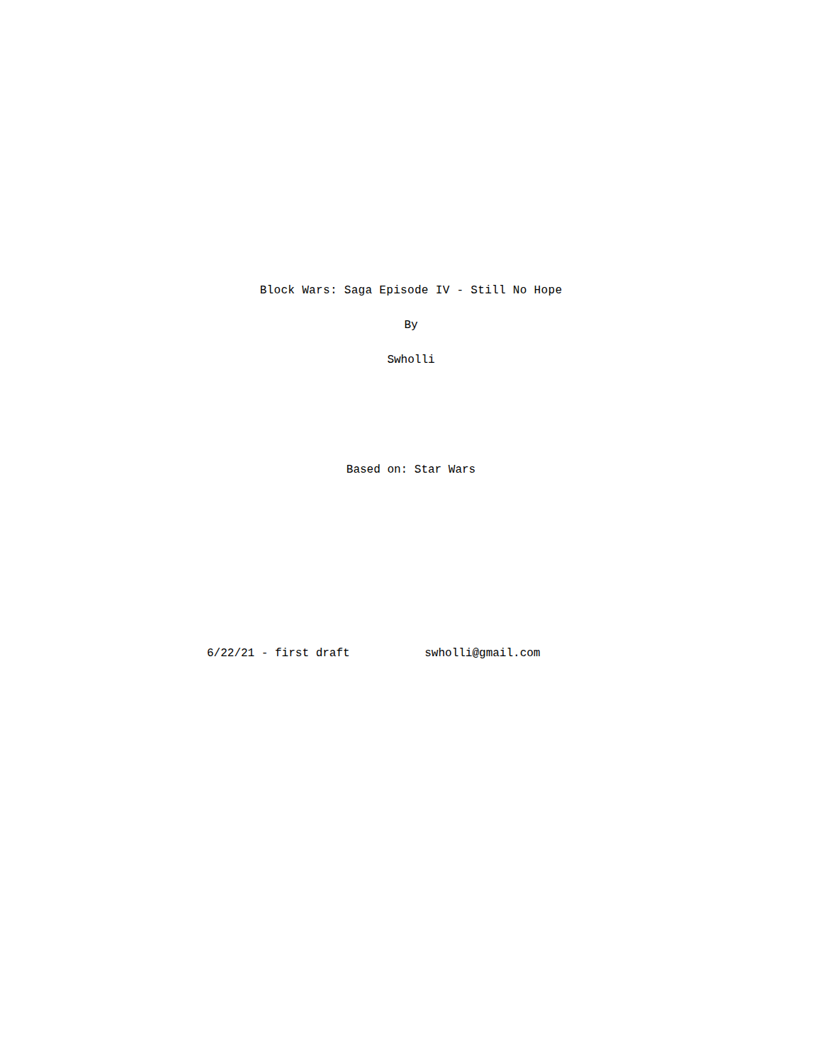Block Wars: Saga Episode IV - Still No Hope
By
Swholli
Based on: Star Wars
6/22/21 - first draft
swholli@gmail.com